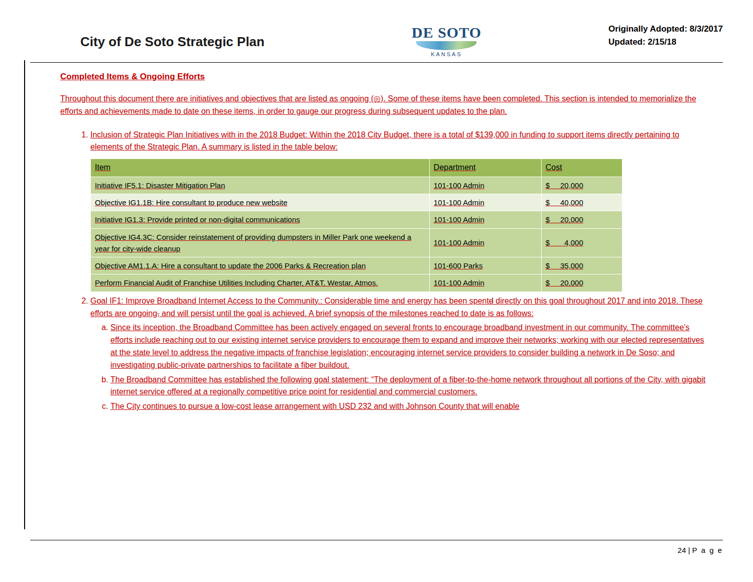City of De Soto Strategic Plan
DE SOTO
KANSAS
Originally Adopted: 8/3/2017
Updated: 2/15/18
Completed Items & Ongoing Efforts
Throughout this document there are initiatives and objectives that are listed as ongoing (◎). Some of these items have been completed. This section is intended to memorialize the efforts and achievements made to date on these items, in order to gauge our progress during subsequent updates to the plan.
Inclusion of Strategic Plan Initiatives with in the 2018 Budget: Within the 2018 City Budget, there is a total of $139,000 in funding to support items directly pertaining to elements of the Strategic Plan. A summary is listed in the table below:
| Item | Department | Cost |
| Initiative IF5.1: Disaster Mitigation Plan | 101-100 Admin | $ 20,000 |
| Objective IG1.1B: Hire consultant to produce new website | 101-100 Admin | $ 40,000 |
| Initiative IG1.3: Provide printed or non-digital communications | 101-100 Admin | $ 20,000 |
| Objective IG4.3C: Consider reinstatement of providing dumpsters in Miller Park one weekend a year for city-wide cleanup | 101-100 Admin | $ 4,000 |
| Objective AM1.1.A: Hire a consultant to update the 2006 Parks & Recreation plan | 101-600 Parks | $ 35,000 |
| Perform Financial Audit of Franchise Utilities Including Charter, AT&T, Westar, Atmos. | 101-100 Admin | $ 20,000 |
Goal IF1: Improve Broadband Internet Access to the Community.: Considerable time and energy has been spentd directly on this goal throughout 2017 and into 2018. These efforts are ongoing, and will persist until the goal is achieved. A brief synopsis of the milestones reached to date is as follows:
Since its inception, the Broadband Committee has been actively engaged on several fronts to encourage broadband investment in our community. The committee’s efforts include reaching out to our existing internet service providers to encourage them to expand and improve their networks; working with our elected representatives at the state level to address the negative impacts of franchise legislation; encouraging internet service providers to consider building a network in De Soso; and investigating public-private partnerships to facilitate a fiber buildout.
The Broadband Committee has established the following goal statement: “The deployment of a fiber-to-the-home network throughout all portions of the City, with gigabit internet service offered at a regionally competitive price point for residential and commercial customers.
The City continues to pursue a low-cost lease arrangement with USD 232 and with Johnson County that will enable
24 | P a g e